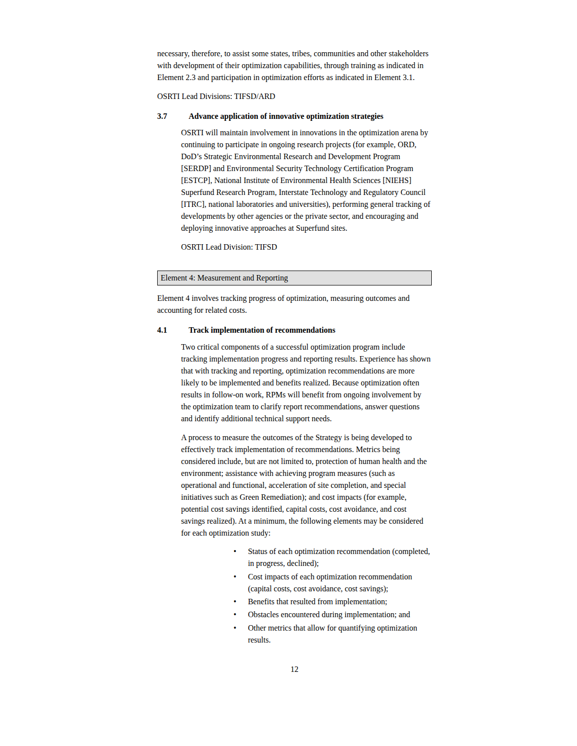necessary, therefore, to assist some states, tribes, communities and other stakeholders with development of their optimization capabilities, through training as indicated in Element 2.3 and participation in optimization efforts as indicated in Element 3.1.
OSRTI Lead Divisions: TIFSD/ARD
3.7 Advance application of innovative optimization strategies
OSRTI will maintain involvement in innovations in the optimization arena by continuing to participate in ongoing research projects (for example, ORD, DoD’s Strategic Environmental Research and Development Program [SERDP] and Environmental Security Technology Certification Program [ESTCP], National Institute of Environmental Health Sciences [NIEHS] Superfund Research Program, Interstate Technology and Regulatory Council [ITRC], national laboratories and universities), performing general tracking of developments by other agencies or the private sector, and encouraging and deploying innovative approaches at Superfund sites.
OSRTI Lead Division: TIFSD
Element 4: Measurement and Reporting
Element 4 involves tracking progress of optimization, measuring outcomes and accounting for related costs.
4.1 Track implementation of recommendations
Two critical components of a successful optimization program include tracking implementation progress and reporting results. Experience has shown that with tracking and reporting, optimization recommendations are more likely to be implemented and benefits realized. Because optimization often results in follow-on work, RPMs will benefit from ongoing involvement by the optimization team to clarify report recommendations, answer questions and identify additional technical support needs.
A process to measure the outcomes of the Strategy is being developed to effectively track implementation of recommendations. Metrics being considered include, but are not limited to, protection of human health and the environment; assistance with achieving program measures (such as operational and functional, acceleration of site completion, and special initiatives such as Green Remediation); and cost impacts (for example, potential cost savings identified, capital costs, cost avoidance, and cost savings realized). At a minimum, the following elements may be considered for each optimization study:
Status of each optimization recommendation (completed, in progress, declined);
Cost impacts of each optimization recommendation (capital costs, cost avoidance, cost savings);
Benefits that resulted from implementation;
Obstacles encountered during implementation; and
Other metrics that allow for quantifying optimization results.
12